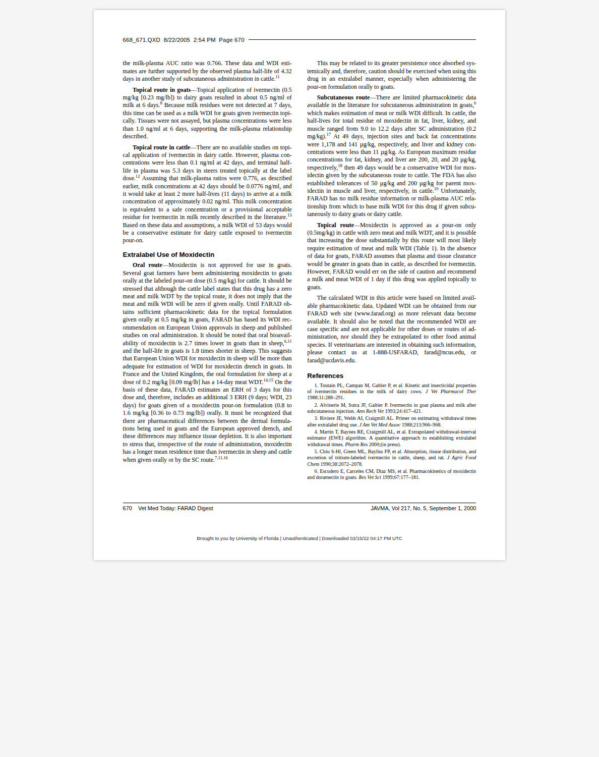668_671.QXD 8/22/2005 2:54 PM Page 670
the milk-plasma AUC ratio was 0.766. These data and WDI estimates are further supported by the observed plasma half-life of 4.32 days in another study of subcutaneous administration in cattle.11
Topical route in goats—Topical application of ivermectin (0.5 mg/kg [0.23 mg/lb]) to dairy goats resulted in about 0.5 ng/ml of milk at 6 days.8 Because milk residues were not detected at 7 days, this time can be used as a milk WDI for goats given ivermectin topically. Tissues were not assayed, but plasma concentrations were less than 1.0 ng/ml at 6 days, supporting the milk-plasma relationship described.
Topical route in cattle—There are no available studies on topical application of ivermectin in dairy cattle. However, plasma concentrations were less than 0.1 ng/ml at 42 days, and terminal half-life in plasma was 5.3 days in steers treated topically at the label dose.12 Assuming that milk-plasma ratios were 0.776, as described earlier, milk concentrations at 42 days should be 0.0776 ng/ml, and it would take at least 2 more half-lives (11 days) to arrive at a milk concentration of approximately 0.02 ng/ml. This milk concentration is equivalent to a safe concentration or a provisional acceptable residue for ivermectin in milk recently described in the literature.13 Based on these data and assumptions, a milk WDI of 53 days would be a conservative estimate for dairy cattle exposed to ivermectin pour-on.
Extralabel Use of Moxidectin
Oral route—Moxidectin is not approved for use in goats. Several goat farmers have been administering moxidectin to goats orally at the labeled pour-on dose (0.5 mg/kg) for cattle. It should be stressed that although the cattle label states that this drug has a zero meat and milk WDT by the topical route, it does not imply that the meat and milk WDI will be zero if given orally. Until FARAD obtains sufficient pharmacokinetic data for the topical formulation given orally at 0.5 mg/kg in goats, FARAD has based its WDI recommendation on European Union approvals in sheep and published studies on oral administration. It should be noted that oral bioavailability of moxidectin is 2.7 times lower in goats than in sheep,6,11 and the half-life in goats is 1.8 times shorter in sheep. This suggests that European Union WDI for moxidectin in sheep will be more than adequate for estimation of WDI for moxidectin drench in goats. In France and the United Kingdom, the oral formulation for sheep at a dose of 0.2 mg/kg [0.09 mg/lb] has a 14-day meat WDT.14,15 On the basis of these data, FARAD estimates an ERH of 3 days for this dose and, therefore, includes an additional 3 ERH (9 days; WDI, 23 days) for goats given of a moxidectin pour-on formulation (0.8 to 1.6 mg/kg [0.36 to 0.73 mg/lb]) orally. It must be recognized that there are pharmaceutical differences between the dermal formulations being used in goats and the European approved drench, and these differences may influence tissue depletion. It is also important to stress that, irrespective of the route of administration, moxidectin has a longer mean residence time than ivermectin in sheep and cattle when given orally or by the SC route.7,11,16
This may be related to its greater persistence once absorbed systemically and, therefore, caution should be exercised when using this drug in an extralabel manner, especially when administering the pour-on formulation orally to goats.
Subcutaneous route—There are limited pharmacokinetic data available in the literature for subcutaneous administration in goats,6 which makes estimation of meat or milk WDI difficult. In cattle, the half-lives for total residue of moxidectin in fat, liver, kidney, and muscle ranged from 9.0 to 12.2 days after SC administration (0.2 mg/kg).17 At 49 days, injection sites and back fat concentrations were 1,178 and 141 µg/kg, respectively, and liver and kidney concentrations were less than 11 µg/kg. As European maximum residue concentrations for fat, kidney, and liver are 200, 20, and 20 µg/kg, respectively,18 then 49 days would be a conservative WDI for moxidectin given by the subcutaneous route to cattle. The FDA has also established tolerances of 50 µg/kg and 200 µg/kg for parent moxidectin in muscle and liver, respectively, in cattle.19 Unfortunately, FARAD has no milk residue information or milk-plasma AUC relationship from which to base milk WDI for this drug if given subcutaneously to dairy goats or dairy cattle.
Topical route—Moxidectin is approved as a pour-on only (0.5mg/kg) in cattle with zero meat and milk WDT, and it is possible that increasing the dose substantially by this route will most likely require estimation of meat and milk WDI (Table 1). In the absence of data for goats, FARAD assumes that plasma and tissue clearance would be greater in goats than in cattle, as described for ivermectin. However, FARAD would err on the side of caution and recommend a milk and meat WDI of 1 day if this drug was applied topically to goats.
The calculated WDI in this article were based on limited available pharmacokinetic data. Updated WDI can be obtained from our FARAD web site (www.farad.org) as more relevant data become available. It should also be noted that the recommended WDI are case specific and are not applicable for other doses or routes of administration, nor should they be extrapolated to other food animal species. If veterinarians are interested in obtaining such information, please contact us at 1-888-USFARAD, farad@ncus.edu, or farad@ucdavis.edu.
References
1. Toutain PL, Campan M, Galtier P, et al. Kinetic and insecticidal properties of ivermectin residues in the milk of dairy cows. J Vet Pharmacol Ther 1988;11:288–291.
2. Alvinerie M, Sutra JF, Galtier P. Ivermectin in goat plasma and milk after subcutaneous injection. Ann Rech Vet 1993;24:417–421.
3. Riviere JE, Webb AI, Craigmill AL. Primer on estimating withdrawal times after extralabel drug use. J Am Vet Med Assoc 1988;213:966–968.
4. Martin T, Baynes RE, Craigmill AL, et al. Extrapolated withdrawal-interval estimator (EWE) algorithm. A quantitative approach to establishing extralabel withdrawal times. Pharm Res 2000;(in press).
5. Chiu S-Hl, Green ML, Bayliss FP, et al. Absorption, tissue distribution, and excretion of tritium-labeled ivermectin in cattle, sheep, and rat. J Agric Food Chem 1990;38:2072–2078.
6. Escudero E, Carceles CM, Diaz MS, et al. Pharmacokinetics of moxidectin and doramectin in goats. Res Vet Sci 1999;67:177–181.
670 Vet Med Today: FARAD Digest JAVMA, Vol 217, No. 5, September 1, 2000
Brought to you by University of Florida | Unauthenticated | Downloaded 02/15/22 04:17 PM UTC